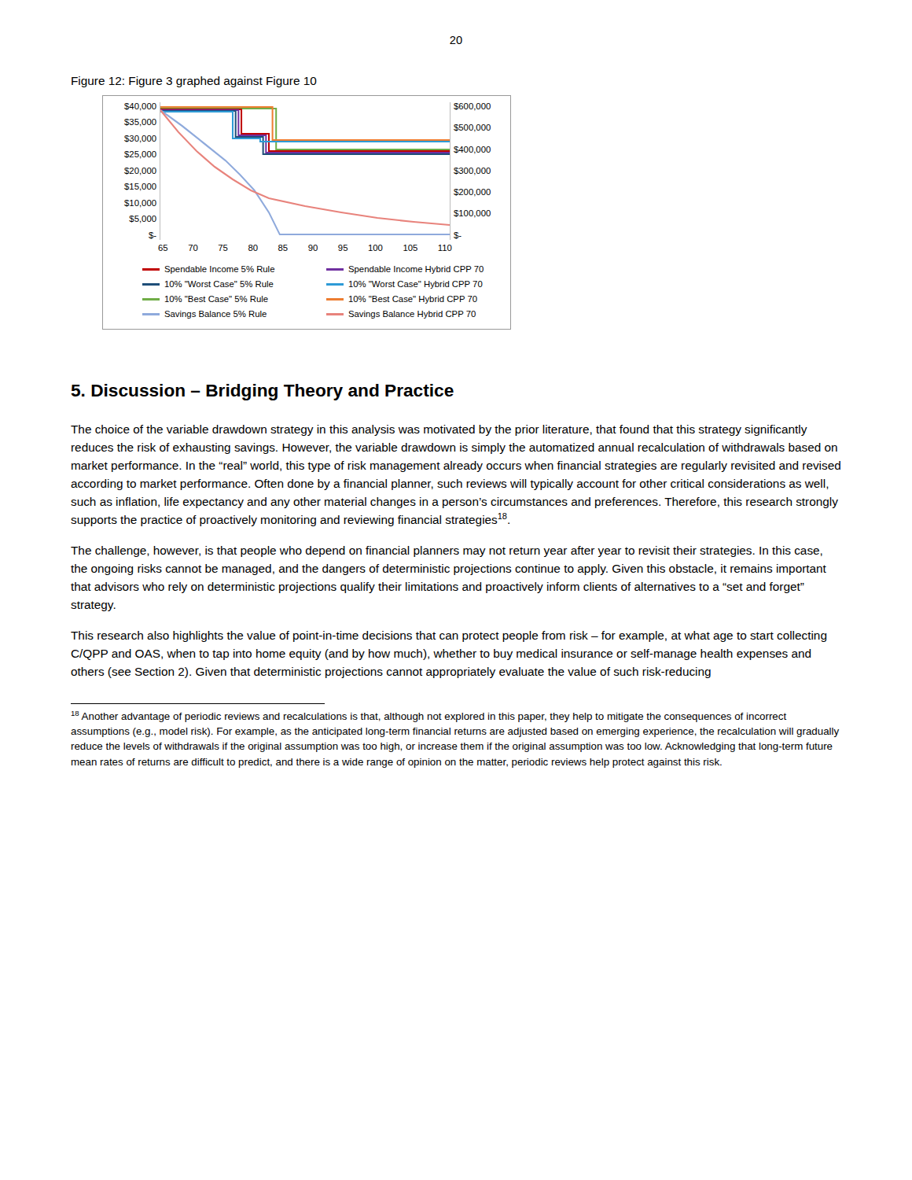20
Figure 12: Figure 3 graphed against Figure 10
$40,000 $35,000 $30,000 $25,000 $20,000 $15,000 $10,000 $5,000 $-
$600,000 $500,000 $400,000 $300,000 $200,000 $100,000 $-
65707580859095100105110
Spendable Income 5% Rule
Spendable Income Hybrid CPP 70
10% "Worst Case" 5% Rule
10% "Worst Case" Hybrid CPP 70
10% "Best Case" 5% Rule
10% "Best Case" Hybrid CPP 70
Savings Balance 5% Rule
Savings Balance Hybrid CPP 70
5. Discussion – Bridging Theory and Practice
The choice of the variable drawdown strategy in this analysis was motivated by the prior literature, that found that this strategy significantly reduces the risk of exhausting savings. However, the variable drawdown is simply the automatized annual recalculation of withdrawals based on market performance. In the “real” world, this type of risk management already occurs when financial strategies are regularly revisited and revised according to market performance. Often done by a financial planner, such reviews will typically account for other critical considerations as well, such as inflation, life expectancy and any other material changes in a person’s circumstances and preferences. Therefore, this research strongly supports the practice of proactively monitoring and reviewing financial strategies18.
The challenge, however, is that people who depend on financial planners may not return year after year to revisit their strategies. In this case, the ongoing risks cannot be managed, and the dangers of deterministic projections continue to apply. Given this obstacle, it remains important that advisors who rely on deterministic projections qualify their limitations and proactively inform clients of alternatives to a “set and forget” strategy.
This research also highlights the value of point-in-time decisions that can protect people from risk – for example, at what age to start collecting C/QPP and OAS, when to tap into home equity (and by how much), whether to buy medical insurance or self-manage health expenses and others (see Section 2). Given that deterministic projections cannot appropriately evaluate the value of such risk-reducing
18 Another advantage of periodic reviews and recalculations is that, although not explored in this paper, they help to mitigate the consequences of incorrect assumptions (e.g., model risk). For example, as the anticipated long-term financial returns are adjusted based on emerging experience, the recalculation will gradually reduce the levels of withdrawals if the original assumption was too high, or increase them if the original assumption was too low. Acknowledging that long-term future mean rates of returns are difficult to predict, and there is a wide range of opinion on the matter, periodic reviews help protect against this risk.